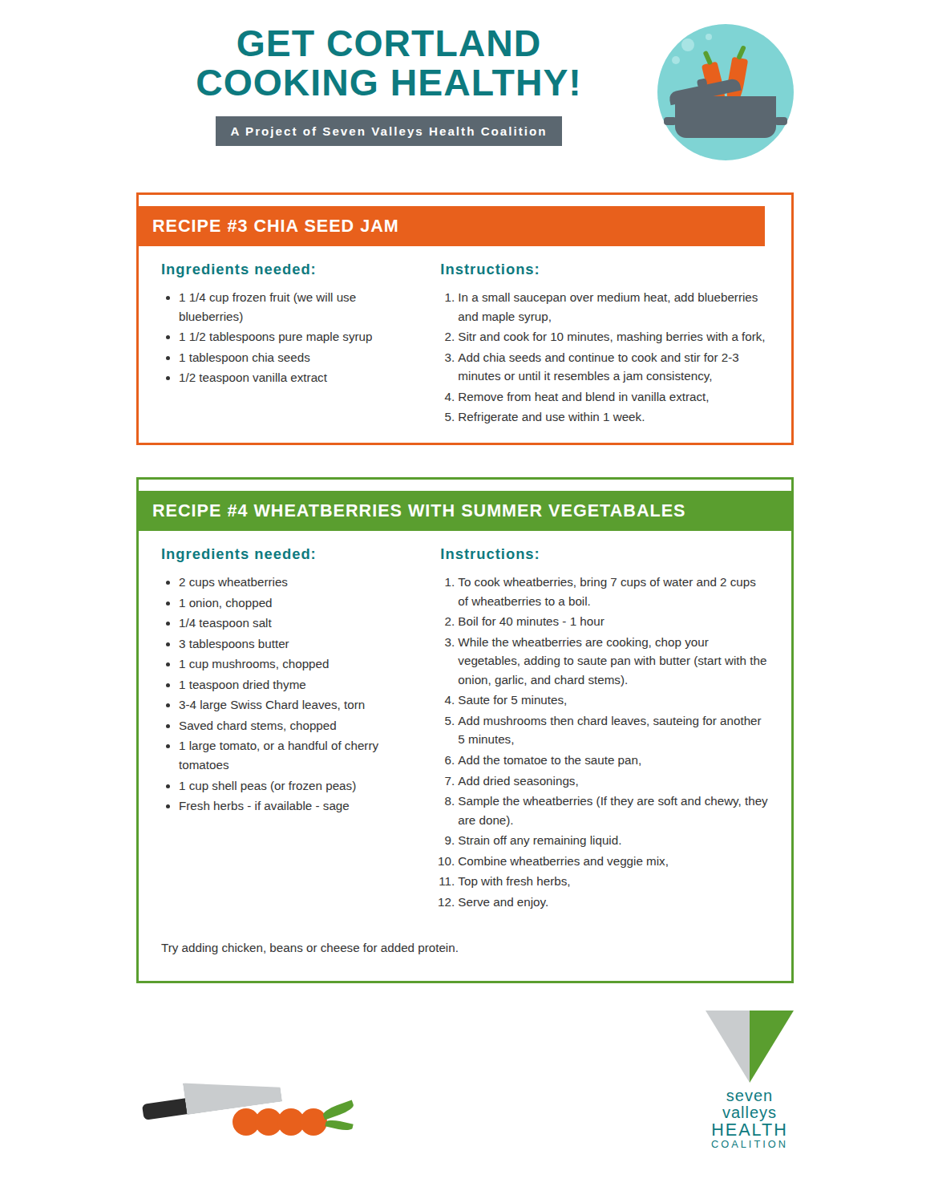Get Cortland
Cooking Healthy!
A Project of Seven Valleys Health Coalition
Recipe #3 Chia Seed Jam
Ingredients needed:
1 1/4 cup frozen fruit (we will use blueberries)
1 1/2 tablespoons pure maple syrup
1 tablespoon chia seeds
1/2 teaspoon vanilla extract
Instructions:
In a small saucepan over medium heat, add blueberries and maple syrup,
Sitr and cook for 10 minutes, mashing berries with a fork,
Add chia seeds and continue to cook and stir for 2-3 minutes or until it resembles a jam consistency,
Remove from heat and blend in vanilla extract,
Refrigerate and use within 1 week.
Recipe #4 Wheatberries with Summer Vegetabales
Ingredients needed:
2 cups wheatberries
1 onion, chopped
1/4 teaspoon salt
3 tablespoons butter
1 cup mushrooms, chopped
1 teaspoon dried thyme
3-4 large Swiss Chard leaves, torn
Saved chard stems, chopped
1 large tomato, or a handful of cherry tomatoes
1 cup shell peas (or frozen peas)
Fresh herbs - if available - sage
Instructions:
To cook wheatberries, bring 7 cups of water and 2 cups of wheatberries to a boil.
Boil for 40 minutes - 1 hour
While the wheatberries are cooking, chop your vegetables, adding to saute pan with butter (start with the onion, garlic, and chard stems).
Saute for 5 minutes,
Add mushrooms then chard leaves, sauteing for another 5 minutes,
Add the tomatoe to the saute pan,
Add dried seasonings,
Sample the wheatberries (If they are soft and chewy, they are done).
Strain off any remaining liquid.
Combine wheatberries and veggie mix,
Top with fresh herbs,
Serve and enjoy.
Try adding chicken, beans or cheese for added protein.
seven
valleys Health Coalition